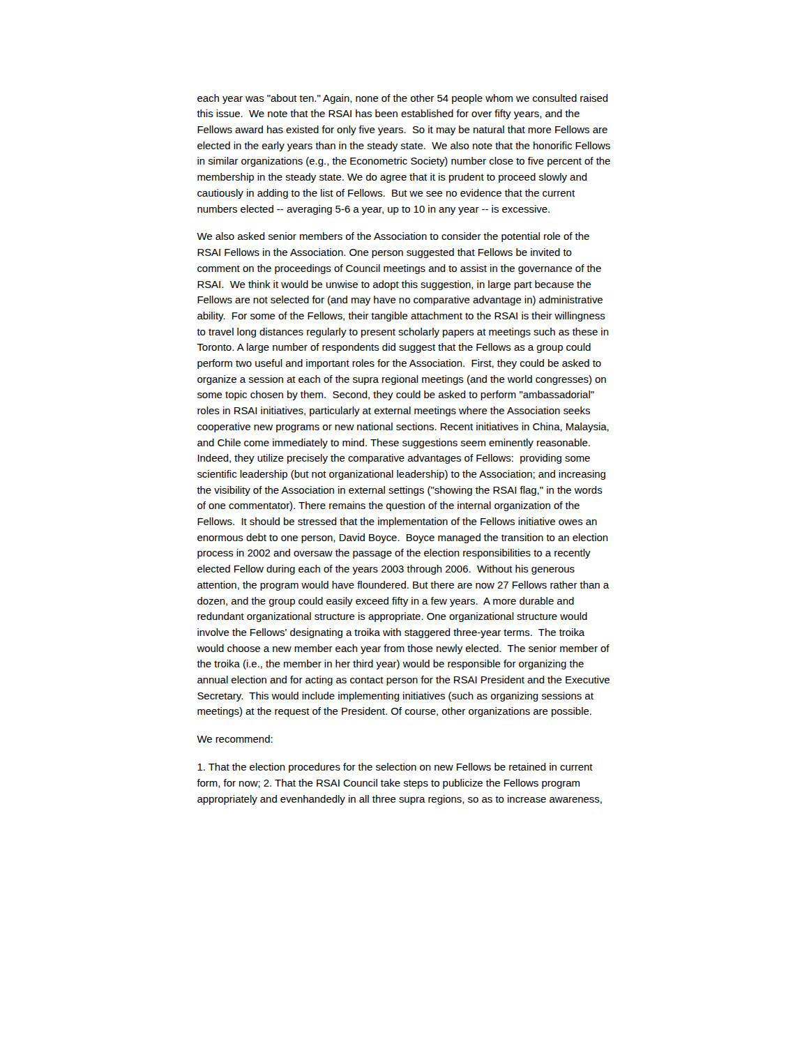each year was "about ten." Again, none of the other 54 people whom we consulted raised this issue. We note that the RSAI has been established for over fifty years, and the Fellows award has existed for only five years. So it may be natural that more Fellows are elected in the early years than in the steady state. We also note that the honorific Fellows in similar organizations (e.g., the Econometric Society) number close to five percent of the membership in the steady state. We do agree that it is prudent to proceed slowly and cautiously in adding to the list of Fellows. But we see no evidence that the current numbers elected -- averaging 5-6 a year, up to 10 in any year -- is excessive.
We also asked senior members of the Association to consider the potential role of the RSAI Fellows in the Association. One person suggested that Fellows be invited to comment on the proceedings of Council meetings and to assist in the governance of the RSAI. We think it would be unwise to adopt this suggestion, in large part because the Fellows are not selected for (and may have no comparative advantage in) administrative ability. For some of the Fellows, their tangible attachment to the RSAI is their willingness to travel long distances regularly to present scholarly papers at meetings such as these in Toronto. A large number of respondents did suggest that the Fellows as a group could perform two useful and important roles for the Association. First, they could be asked to organize a session at each of the supra regional meetings (and the world congresses) on some topic chosen by them. Second, they could be asked to perform "ambassadorial" roles in RSAI initiatives, particularly at external meetings where the Association seeks cooperative new programs or new national sections. Recent initiatives in China, Malaysia, and Chile come immediately to mind. These suggestions seem eminently reasonable. Indeed, they utilize precisely the comparative advantages of Fellows: providing some scientific leadership (but not organizational leadership) to the Association; and increasing the visibility of the Association in external settings ("showing the RSAI flag," in the words of one commentator). There remains the question of the internal organization of the Fellows. It should be stressed that the implementation of the Fellows initiative owes an enormous debt to one person, David Boyce. Boyce managed the transition to an election process in 2002 and oversaw the passage of the election responsibilities to a recently elected Fellow during each of the years 2003 through 2006. Without his generous attention, the program would have floundered. But there are now 27 Fellows rather than a dozen, and the group could easily exceed fifty in a few years. A more durable and redundant organizational structure is appropriate. One organizational structure would involve the Fellows' designating a troika with staggered three-year terms. The troika would choose a new member each year from those newly elected. The senior member of the troika (i.e., the member in her third year) would be responsible for organizing the annual election and for acting as contact person for the RSAI President and the Executive Secretary. This would include implementing initiatives (such as organizing sessions at meetings) at the request of the President. Of course, other organizations are possible.
We recommend:
1. That the election procedures for the selection on new Fellows be retained in current form, for now; 2. That the RSAI Council take steps to publicize the Fellows program appropriately and evenhandedly in all three supra regions, so as to increase awareness,